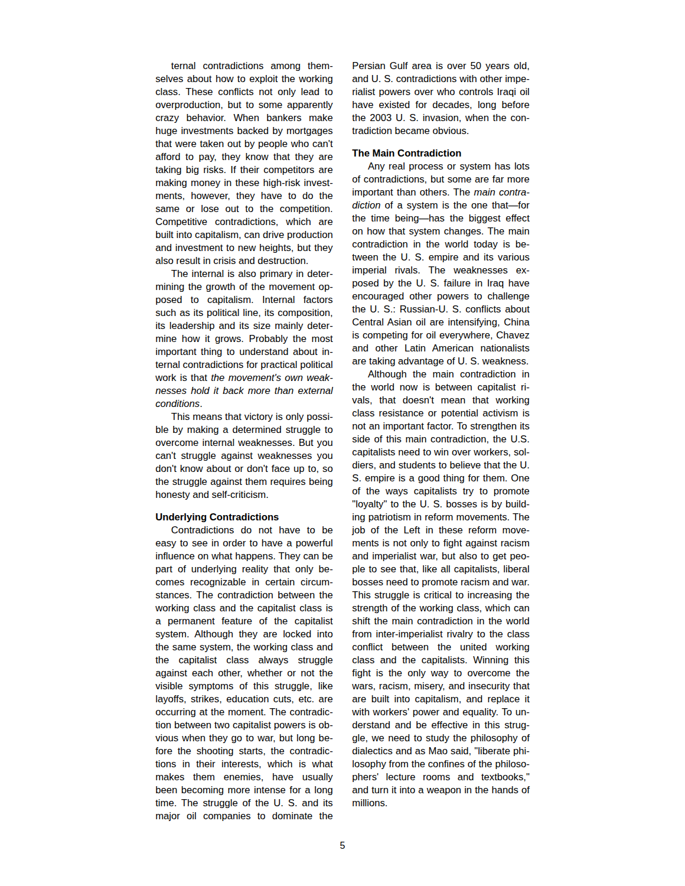ternal contradictions among themselves about how to exploit the working class. These conflicts not only lead to overproduction, but to some apparently crazy behavior. When bankers make huge investments backed by mortgages that were taken out by people who can't afford to pay, they know that they are taking big risks. If their competitors are making money in these high-risk investments, however, they have to do the same or lose out to the competition. Competitive contradictions, which are built into capitalism, can drive production and investment to new heights, but they also result in crisis and destruction.
The internal is also primary in determining the growth of the movement opposed to capitalism. Internal factors such as its political line, its composition, its leadership and its size mainly determine how it grows. Probably the most important thing to understand about internal contradictions for practical political work is that the movement's own weaknesses hold it back more than external conditions.
This means that victory is only possible by making a determined struggle to overcome internal weaknesses. But you can't struggle against weaknesses you don't know about or don't face up to, so the struggle against them requires being honesty and self-criticism.
Underlying Contradictions
Contradictions do not have to be easy to see in order to have a powerful influence on what happens. They can be part of underlying reality that only becomes recognizable in certain circumstances. The contradiction between the working class and the capitalist class is a permanent feature of the capitalist system. Although they are locked into the same system, the working class and the capitalist class always struggle against each other, whether or not the visible symptoms of this struggle, like layoffs, strikes, education cuts, etc. are occurring at the moment. The contradiction between two capitalist powers is obvious when they go to war, but long before the shooting starts, the contradictions in their interests, which is what makes them enemies, have usually been becoming more intense for a long time. The struggle of the U. S. and its major oil companies to dominate the Persian Gulf area is over 50 years old, and U. S. contradictions with other imperialist powers over who controls Iraqi oil have existed for decades, long before the 2003 U. S. invasion, when the contradiction became obvious.
The Main Contradiction
Any real process or system has lots of contradictions, but some are far more important than others. The main contradiction of a system is the one that—for the time being—has the biggest effect on how that system changes. The main contradiction in the world today is between the U. S. empire and its various imperial rivals. The weaknesses exposed by the U. S. failure in Iraq have encouraged other powers to challenge the U. S.: Russian-U. S. conflicts about Central Asian oil are intensifying, China is competing for oil everywhere, Chavez and other Latin American nationalists are taking advantage of U. S. weakness.
Although the main contradiction in the world now is between capitalist rivals, that doesn't mean that working class resistance or potential activism is not an important factor. To strengthen its side of this main contradiction, the U.S. capitalists need to win over workers, soldiers, and students to believe that the U. S. empire is a good thing for them. One of the ways capitalists try to promote "loyalty" to the U. S. bosses is by building patriotism in reform movements. The job of the Left in these reform movements is not only to fight against racism and imperialist war, but also to get people to see that, like all capitalists, liberal bosses need to promote racism and war. This struggle is critical to increasing the strength of the working class, which can shift the main contradiction in the world from inter-imperialist rivalry to the class conflict between the united working class and the capitalists. Winning this fight is the only way to overcome the wars, racism, misery, and insecurity that are built into capitalism, and replace it with workers' power and equality. To understand and be effective in this struggle, we need to study the philosophy of dialectics and as Mao said, "liberate philosophy from the confines of the philosophers' lecture rooms and textbooks," and turn it into a weapon in the hands of millions.
5